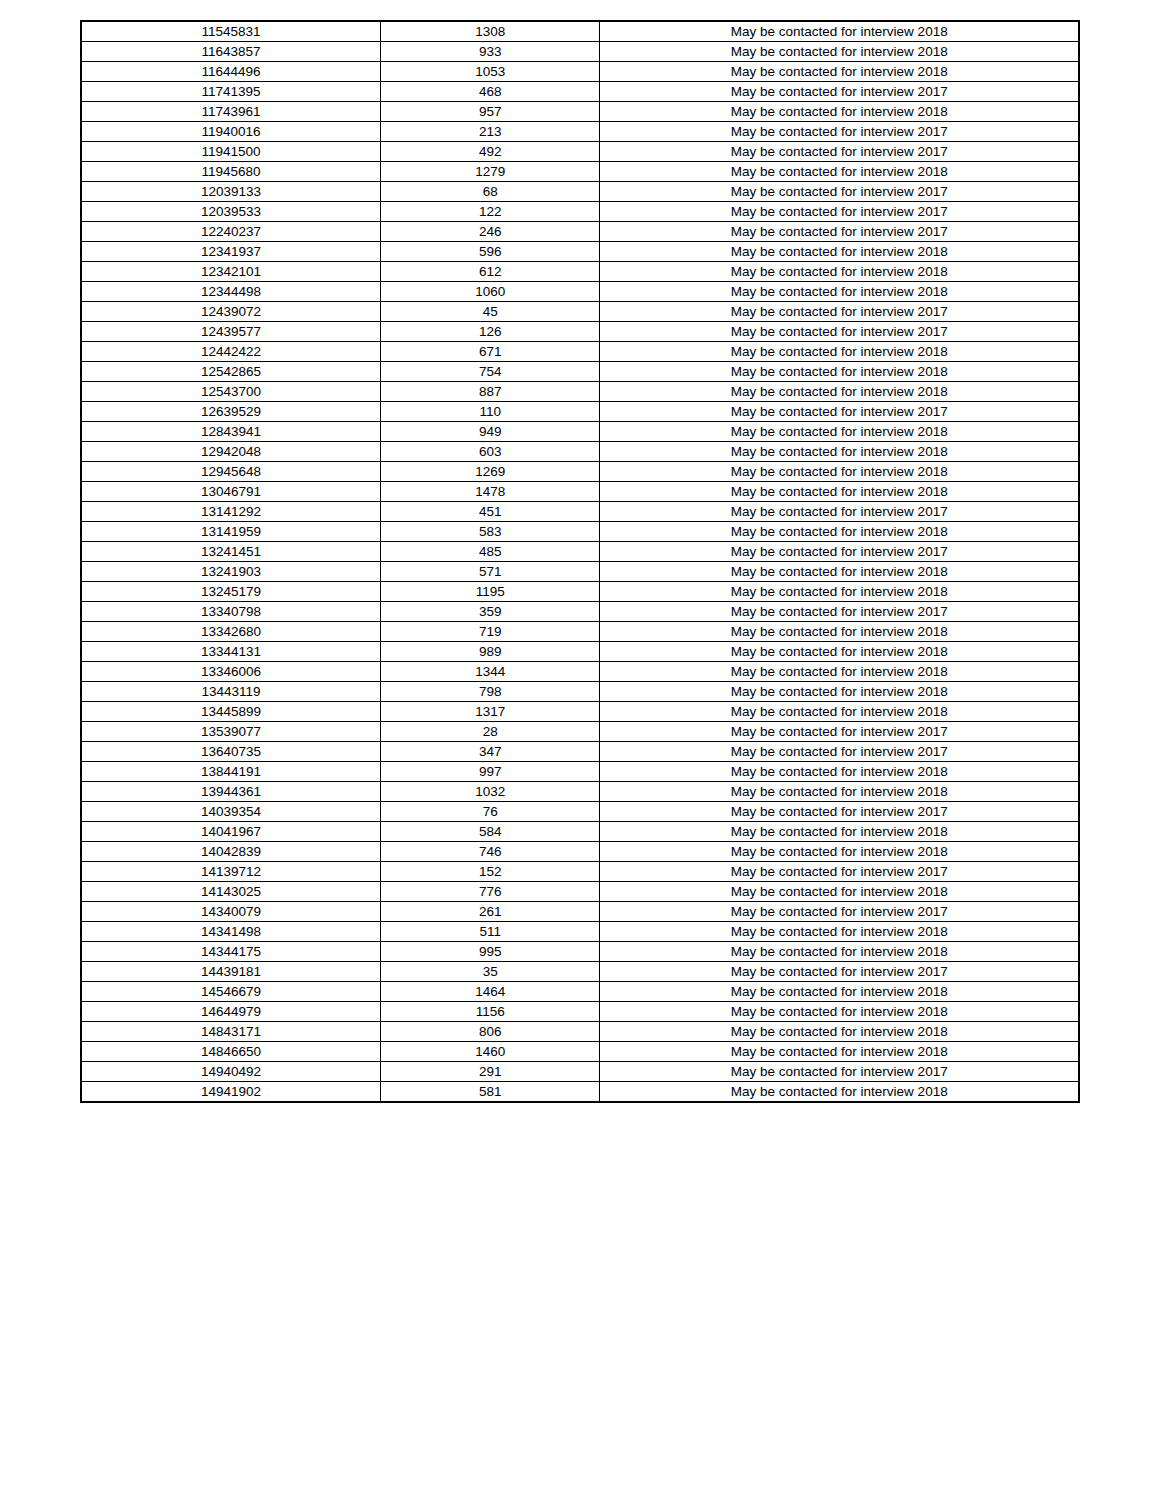| 11545831 | 1308 | May be contacted for interview 2018 |
| 11643857 | 933 | May be contacted for interview 2018 |
| 11644496 | 1053 | May be contacted for interview 2018 |
| 11741395 | 468 | May be contacted for interview 2017 |
| 11743961 | 957 | May be contacted for interview 2018 |
| 11940016 | 213 | May be contacted for interview 2017 |
| 11941500 | 492 | May be contacted for interview 2017 |
| 11945680 | 1279 | May be contacted for interview 2018 |
| 12039133 | 68 | May be contacted for interview 2017 |
| 12039533 | 122 | May be contacted for interview 2017 |
| 12240237 | 246 | May be contacted for interview 2017 |
| 12341937 | 596 | May be contacted for interview 2018 |
| 12342101 | 612 | May be contacted for interview 2018 |
| 12344498 | 1060 | May be contacted for interview 2018 |
| 12439072 | 45 | May be contacted for interview 2017 |
| 12439577 | 126 | May be contacted for interview 2017 |
| 12442422 | 671 | May be contacted for interview 2018 |
| 12542865 | 754 | May be contacted for interview 2018 |
| 12543700 | 887 | May be contacted for interview 2018 |
| 12639529 | 110 | May be contacted for interview 2017 |
| 12843941 | 949 | May be contacted for interview 2018 |
| 12942048 | 603 | May be contacted for interview 2018 |
| 12945648 | 1269 | May be contacted for interview 2018 |
| 13046791 | 1478 | May be contacted for interview 2018 |
| 13141292 | 451 | May be contacted for interview 2017 |
| 13141959 | 583 | May be contacted for interview 2018 |
| 13241451 | 485 | May be contacted for interview 2017 |
| 13241903 | 571 | May be contacted for interview 2018 |
| 13245179 | 1195 | May be contacted for interview 2018 |
| 13340798 | 359 | May be contacted for interview 2017 |
| 13342680 | 719 | May be contacted for interview 2018 |
| 13344131 | 989 | May be contacted for interview 2018 |
| 13346006 | 1344 | May be contacted for interview 2018 |
| 13443119 | 798 | May be contacted for interview 2018 |
| 13445899 | 1317 | May be contacted for interview 2018 |
| 13539077 | 28 | May be contacted for interview 2017 |
| 13640735 | 347 | May be contacted for interview 2017 |
| 13844191 | 997 | May be contacted for interview 2018 |
| 13944361 | 1032 | May be contacted for interview 2018 |
| 14039354 | 76 | May be contacted for interview 2017 |
| 14041967 | 584 | May be contacted for interview 2018 |
| 14042839 | 746 | May be contacted for interview 2018 |
| 14139712 | 152 | May be contacted for interview 2017 |
| 14143025 | 776 | May be contacted for interview 2018 |
| 14340079 | 261 | May be contacted for interview 2017 |
| 14341498 | 511 | May be contacted for interview 2018 |
| 14344175 | 995 | May be contacted for interview 2018 |
| 14439181 | 35 | May be contacted for interview 2017 |
| 14546679 | 1464 | May be contacted for interview 2018 |
| 14644979 | 1156 | May be contacted for interview 2018 |
| 14843171 | 806 | May be contacted for interview 2018 |
| 14846650 | 1460 | May be contacted for interview 2018 |
| 14940492 | 291 | May be contacted for interview 2017 |
| 14941902 | 581 | May be contacted for interview 2018 |